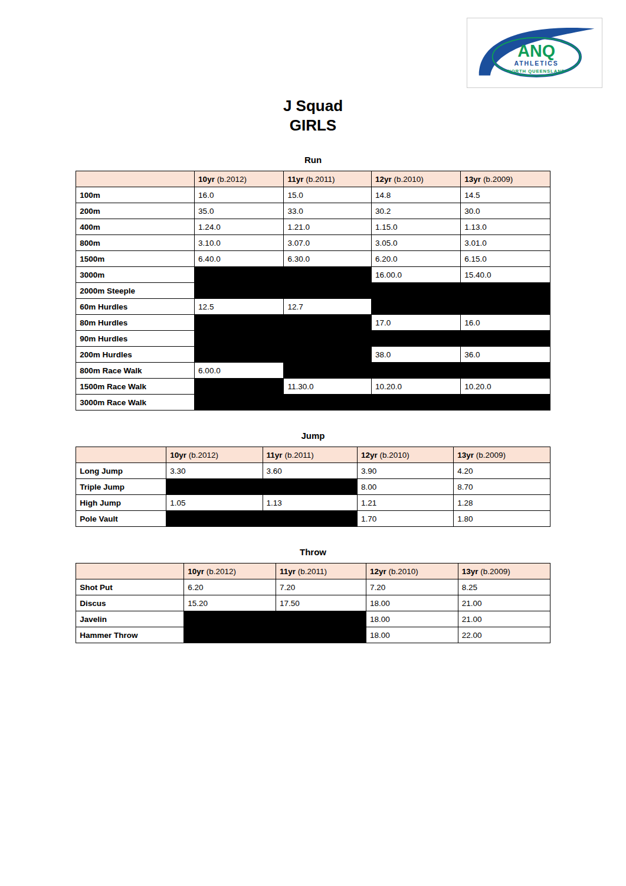ANQ ATHLETICS NORTH QUEENSLAND
J Squad
GIRLS
Run
| | 10yr (b.2012) | 11yr (b.2011) | 12yr (b.2010) | 13yr (b.2009) |
| --- | --- | --- | --- | --- |
| 100m | 16.0 | 15.0 | 14.8 | 14.5 |
| 200m | 35.0 | 33.0 | 30.2 | 30.0 |
| 400m | 1.24.0 | 1.21.0 | 1.15.0 | 1.13.0 |
| 800m | 3.10.0 | 3.07.0 | 3.05.0 | 3.01.0 |
| 1500m | 6.40.0 | 6.30.0 | 6.20.0 | 6.15.0 |
| 3000m | | | 16.00.0 | 15.40.0 |
| 2000m Steeple | | | | |
| 60m Hurdles | 12.5 | 12.7 | | |
| 80m Hurdles | | | 17.0 | 16.0 |
| 90m Hurdles | | | | |
| 200m Hurdles | | | 38.0 | 36.0 |
| 800m Race Walk | 6.00.0 | | | |
| 1500m Race Walk | | 11.30.0 | 10.20.0 | 10.20.0 |
| 3000m Race Walk | | | | |
Jump
| | 10yr (b.2012) | 11yr (b.2011) | 12yr (b.2010) | 13yr (b.2009) |
| --- | --- | --- | --- | --- |
| Long Jump | 3.30 | 3.60 | 3.90 | 4.20 |
| Triple Jump | | | 8.00 | 8.70 |
| High Jump | 1.05 | 1.13 | 1.21 | 1.28 |
| Pole Vault | | | 1.70 | 1.80 |
Throw
| | 10yr (b.2012) | 11yr (b.2011) | 12yr (b.2010) | 13yr (b.2009) |
| --- | --- | --- | --- | --- |
| Shot Put | 6.20 | 7.20 | 7.20 | 8.25 |
| Discus | 15.20 | 17.50 | 18.00 | 21.00 |
| Javelin | | | 18.00 | 21.00 |
| Hammer Throw | | | 18.00 | 22.00 |